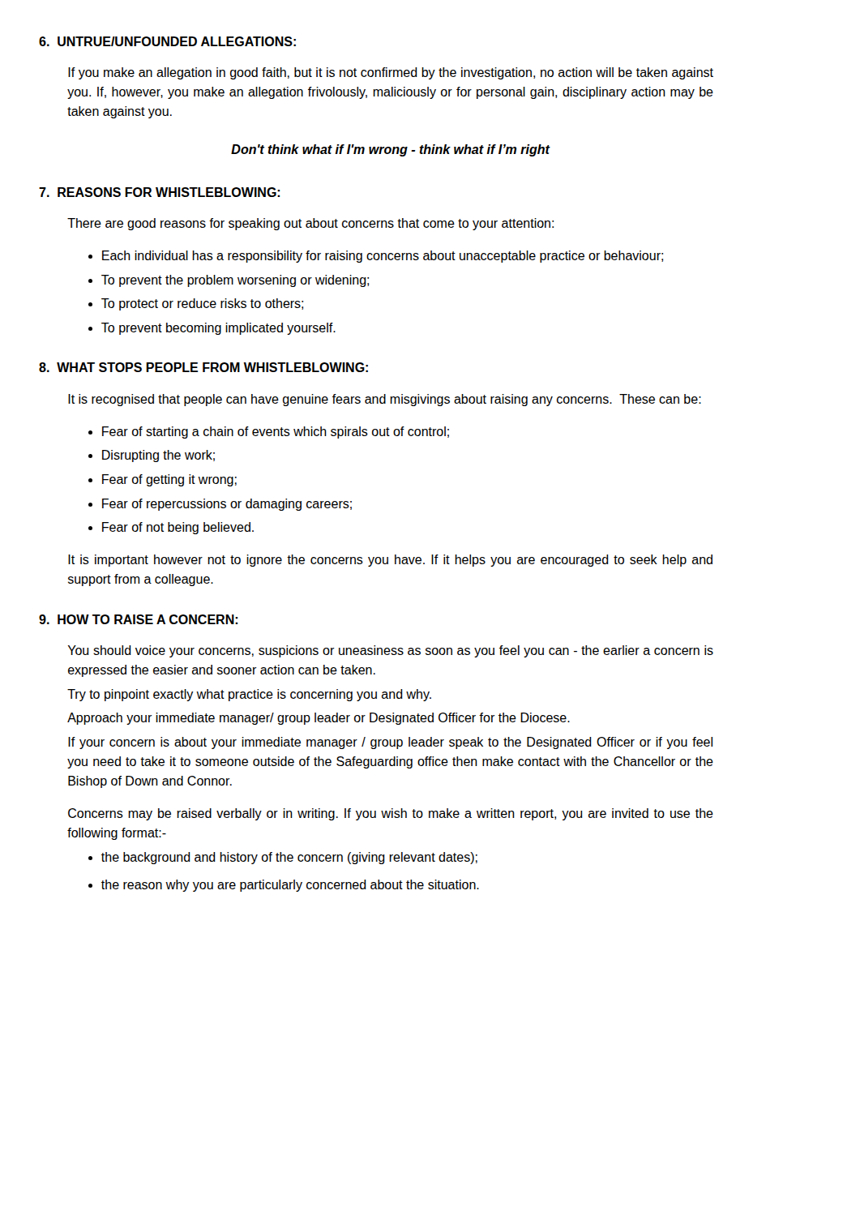6. Untrue/Unfounded Allegations:
If you make an allegation in good faith, but it is not confirmed by the investigation, no action will be taken against you. If, however, you make an allegation frivolously, maliciously or for personal gain, disciplinary action may be taken against you.
Don't think what if I'm wrong - think what if I’m right
7. Reasons for Whistleblowing:
There are good reasons for speaking out about concerns that come to your attention:
Each individual has a responsibility for raising concerns about unacceptable practice or behaviour;
To prevent the problem worsening or widening;
To protect or reduce risks to others;
To prevent becoming implicated yourself.
8. What Stops People from Whistleblowing:
It is recognised that people can have genuine fears and misgivings about raising any concerns. These can be:
Fear of starting a chain of events which spirals out of control;
Disrupting the work;
Fear of getting it wrong;
Fear of repercussions or damaging careers;
Fear of not being believed.
It is important however not to ignore the concerns you have. If it helps you are encouraged to seek help and support from a colleague.
9. How to Raise a Concern:
You should voice your concerns, suspicions or uneasiness as soon as you feel you can - the earlier a concern is expressed the easier and sooner action can be taken.
Try to pinpoint exactly what practice is concerning you and why.
Approach your immediate manager/ group leader or Designated Officer for the Diocese.
If your concern is about your immediate manager / group leader speak to the Designated Officer or if you feel you need to take it to someone outside of the Safeguarding office then make contact with the Chancellor or the Bishop of Down and Connor.
Concerns may be raised verbally or in writing. If you wish to make a written report, you are invited to use the following format:-
the background and history of the concern (giving relevant dates);
the reason why you are particularly concerned about the situation.